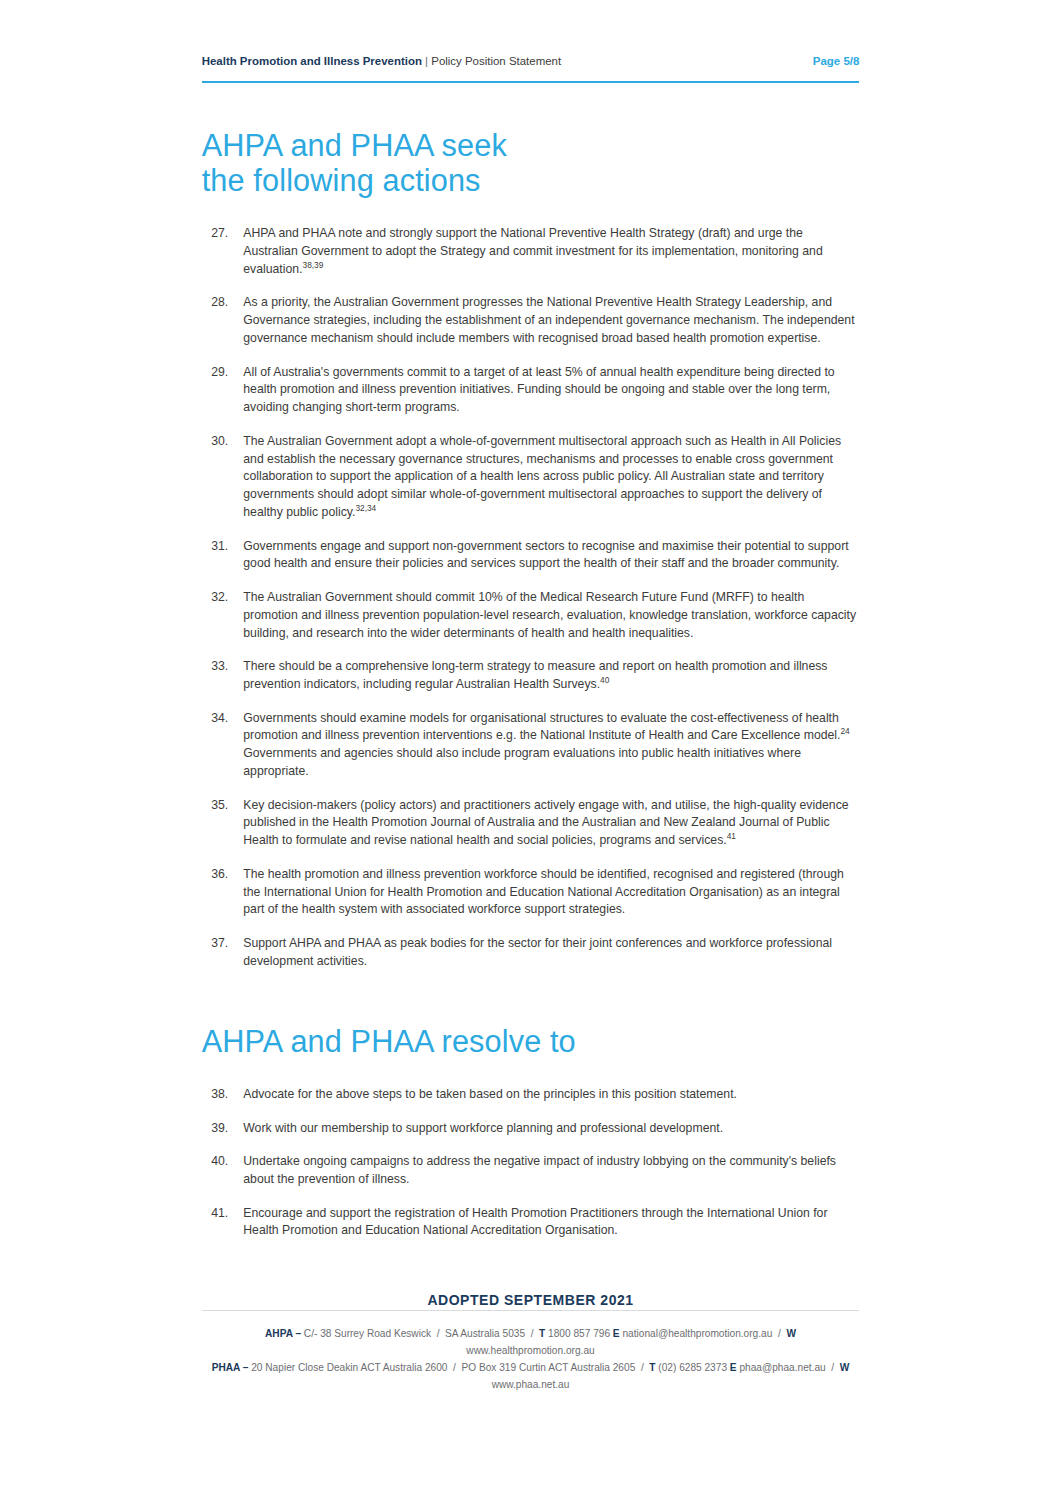Health Promotion and Illness Prevention | Policy Position Statement
Page 5/8
AHPA and PHAA seek
the following actions
27. AHPA and PHAA note and strongly support the National Preventive Health Strategy (draft) and urge the Australian Government to adopt the Strategy and commit investment for its implementation, monitoring and evaluation.38,39
28. As a priority, the Australian Government progresses the National Preventive Health Strategy Leadership, and Governance strategies, including the establishment of an independent governance mechanism. The independent governance mechanism should include members with recognised broad based health promotion expertise.
29. All of Australia's governments commit to a target of at least 5% of annual health expenditure being directed to health promotion and illness prevention initiatives. Funding should be ongoing and stable over the long term, avoiding changing short-term programs.
30. The Australian Government adopt a whole-of-government multisectoral approach such as Health in All Policies and establish the necessary governance structures, mechanisms and processes to enable cross government collaboration to support the application of a health lens across public policy. All Australian state and territory governments should adopt similar whole-of-government multisectoral approaches to support the delivery of healthy public policy.32,34
31. Governments engage and support non-government sectors to recognise and maximise their potential to support good health and ensure their policies and services support the health of their staff and the broader community.
32. The Australian Government should commit 10% of the Medical Research Future Fund (MRFF) to health promotion and illness prevention population-level research, evaluation, knowledge translation, workforce capacity building, and research into the wider determinants of health and health inequalities.
33. There should be a comprehensive long-term strategy to measure and report on health promotion and illness prevention indicators, including regular Australian Health Surveys.40
34. Governments should examine models for organisational structures to evaluate the cost-effectiveness of health promotion and illness prevention interventions e.g. the National Institute of Health and Care Excellence model.24 Governments and agencies should also include program evaluations into public health initiatives where appropriate.
35. Key decision-makers (policy actors) and practitioners actively engage with, and utilise, the high-quality evidence published in the Health Promotion Journal of Australia and the Australian and New Zealand Journal of Public Health to formulate and revise national health and social policies, programs and services.41
36. The health promotion and illness prevention workforce should be identified, recognised and registered (through the International Union for Health Promotion and Education National Accreditation Organisation) as an integral part of the health system with associated workforce support strategies.
37. Support AHPA and PHAA as peak bodies for the sector for their joint conferences and workforce professional development activities.
AHPA and PHAA resolve to
38. Advocate for the above steps to be taken based on the principles in this position statement.
39. Work with our membership to support workforce planning and professional development.
40. Undertake ongoing campaigns to address the negative impact of industry lobbying on the community's beliefs about the prevention of illness.
41. Encourage and support the registration of Health Promotion Practitioners through the International Union for Health Promotion and Education National Accreditation Organisation.
ADOPTED SEPTEMBER 2021
AHPA – C/- 38 Surrey Road Keswick / SA Australia 5035 / T 1800 857 796 E national@healthpromotion.org.au / W www.healthpromotion.org.au
PHAA – 20 Napier Close Deakin ACT Australia 2600 / PO Box 319 Curtin ACT Australia 2605 / T (02) 6285 2373 E phaa@phaa.net.au / W www.phaa.net.au